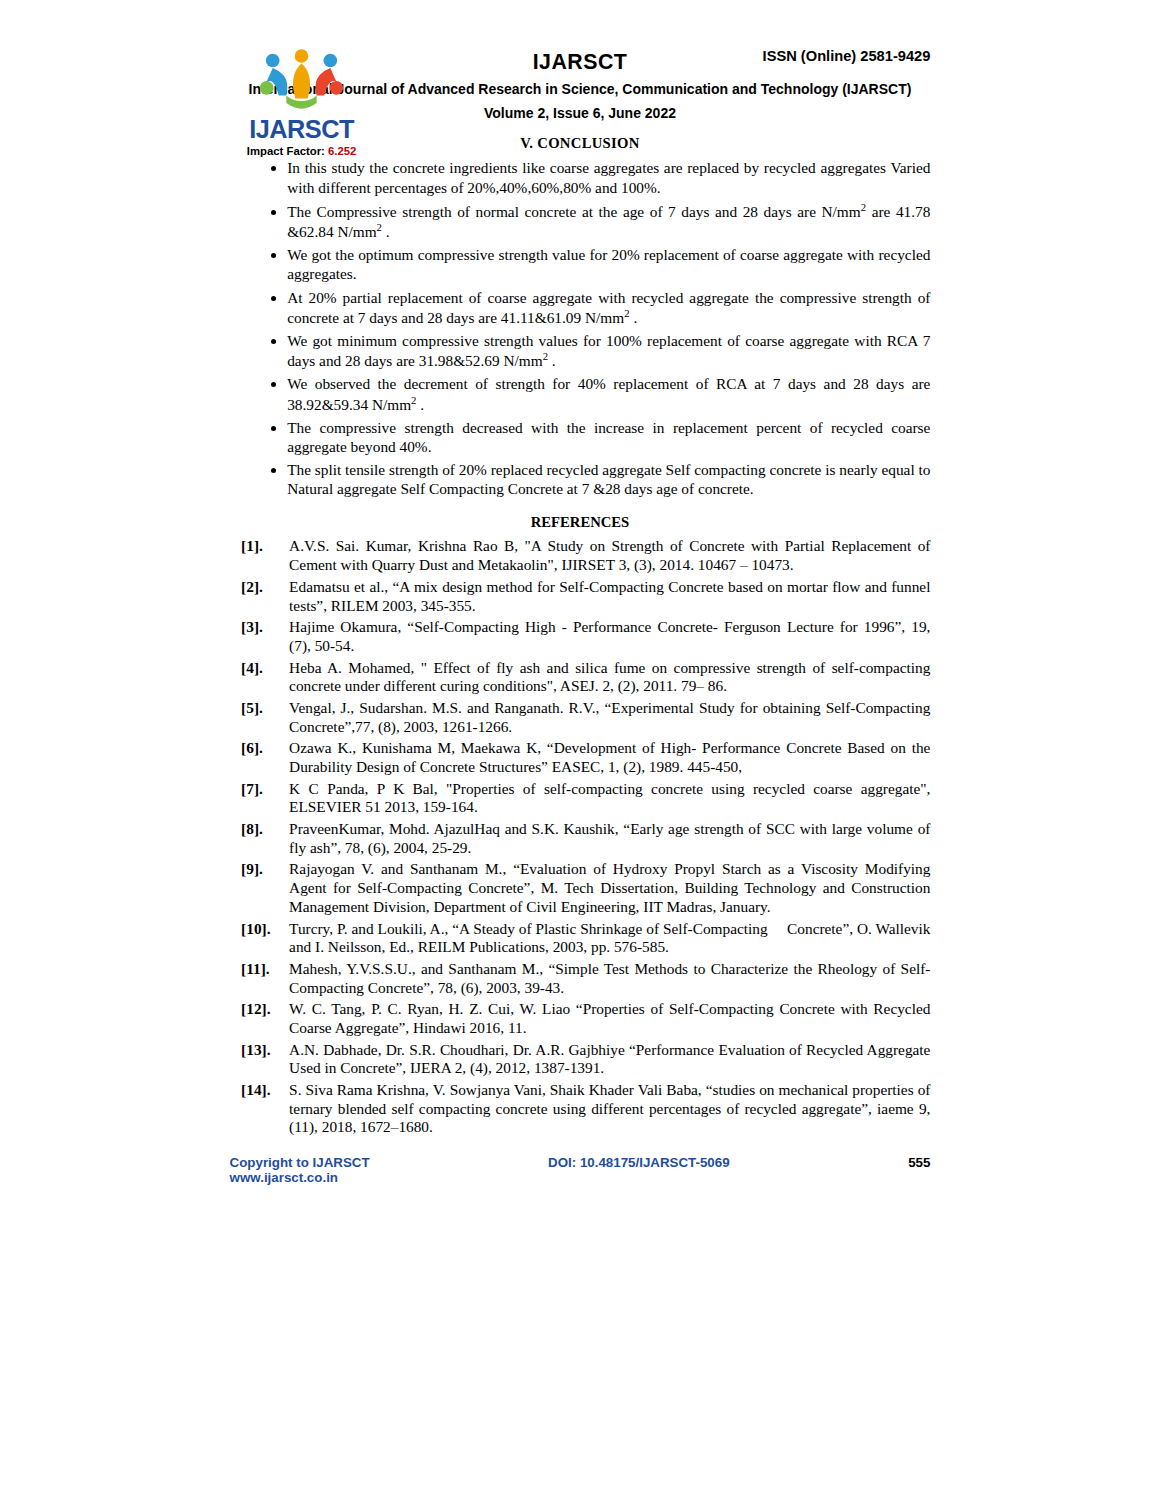IJARSCT
Impact Factor: 6.252
ISSN (Online) 2581-9429
IJARSCT
International Journal of Advanced Research in Science, Communication and Technology (IJARSCT)
Volume 2, Issue 6, June 2022
V. CONCLUSION
In this study the concrete ingredients like coarse aggregates are replaced by recycled aggregates Varied with different percentages of 20%,40%,60%,80% and 100%.
The Compressive strength of normal concrete at the age of 7 days and 28 days are N/mm2 are 41.78 &62.84 N/mm2 .
We got the optimum compressive strength value for 20% replacement of coarse aggregate with recycled aggregates.
At 20% partial replacement of coarse aggregate with recycled aggregate the compressive strength of concrete at 7 days and 28 days are 41.11&61.09 N/mm2 .
We got minimum compressive strength values for 100% replacement of coarse aggregate with RCA 7 days and 28 days are 31.98&52.69 N/mm2 .
We observed the decrement of strength for 40% replacement of RCA at 7 days and 28 days are 38.92&59.34 N/mm2 .
The compressive strength decreased with the increase in replacement percent of recycled coarse aggregate beyond 40%.
The split tensile strength of 20% replaced recycled aggregate Self compacting concrete is nearly equal to Natural aggregate Self Compacting Concrete at 7 &28 days age of concrete.
REFERENCES
A.V.S. Sai. Kumar, Krishna Rao B, "A Study on Strength of Concrete with Partial Replacement of Cement with Quarry Dust and Metakaolin", IJIRSET 3, (3), 2014. 10467 – 10473.
Edamatsu et al., “A mix design method for Self-Compacting Concrete based on mortar flow and funnel tests”, RILEM 2003, 345-355.
Hajime Okamura, “Self-Compacting High - Performance Concrete- Ferguson Lecture for 1996”, 19, (7), 50-54.
Heba A. Mohamed, " Effect of fly ash and silica fume on compressive strength of self-compacting concrete under different curing conditions", ASEJ. 2, (2), 2011. 79– 86.
Vengal, J., Sudarshan. M.S. and Ranganath. R.V., “Experimental Study for obtaining Self-Compacting Concrete”,77, (8), 2003, 1261-1266.
Ozawa K., Kunishama M, Maekawa K, “Development of High- Performance Concrete Based on the Durability Design of Concrete Structures” EASEC, 1, (2), 1989. 445-450,
K C Panda, P K Bal, "Properties of self-compacting concrete using recycled coarse aggregate", ELSEVIER 51 2013, 159-164.
PraveenKumar, Mohd. AjazulHaq and S.K. Kaushik, “Early age strength of SCC with large volume of fly ash”, 78, (6), 2004, 25-29.
Rajayogan V. and Santhanam M., “Evaluation of Hydroxy Propyl Starch as a Viscosity Modifying Agent for Self-Compacting Concrete”, M. Tech Dissertation, Building Technology and Construction Management Division, Department of Civil Engineering, IIT Madras, January.
Turcry, P. and Loukili, A., “A Steady of Plastic Shrinkage of Self-Compacting Concrete”, O. Wallevik and I. Neilsson, Ed., REILM Publications, 2003, pp. 576-585.
Mahesh, Y.V.S.S.U., and Santhanam M., “Simple Test Methods to Characterize the Rheology of Self-Compacting Concrete”, 78, (6), 2003, 39-43.
W. C. Tang, P. C. Ryan, H. Z. Cui, W. Liao “Properties of Self-Compacting Concrete with Recycled Coarse Aggregate”, Hindawi 2016, 11.
A.N. Dabhade, Dr. S.R. Choudhari, Dr. A.R. Gajbhiye “Performance Evaluation of Recycled Aggregate Used in Concrete”, IJERA 2, (4), 2012, 1387-1391.
S. Siva Rama Krishna, V. Sowjanya Vani, Shaik Khader Vali Baba, “studies on mechanical properties of ternary blended self compacting concrete using different percentages of recycled aggregate”, iaeme 9, (11), 2018, 1672–1680.
Copyright to IJARSCT www.ijarsct.co.in
DOI: 10.48175/IJARSCT-5069
555